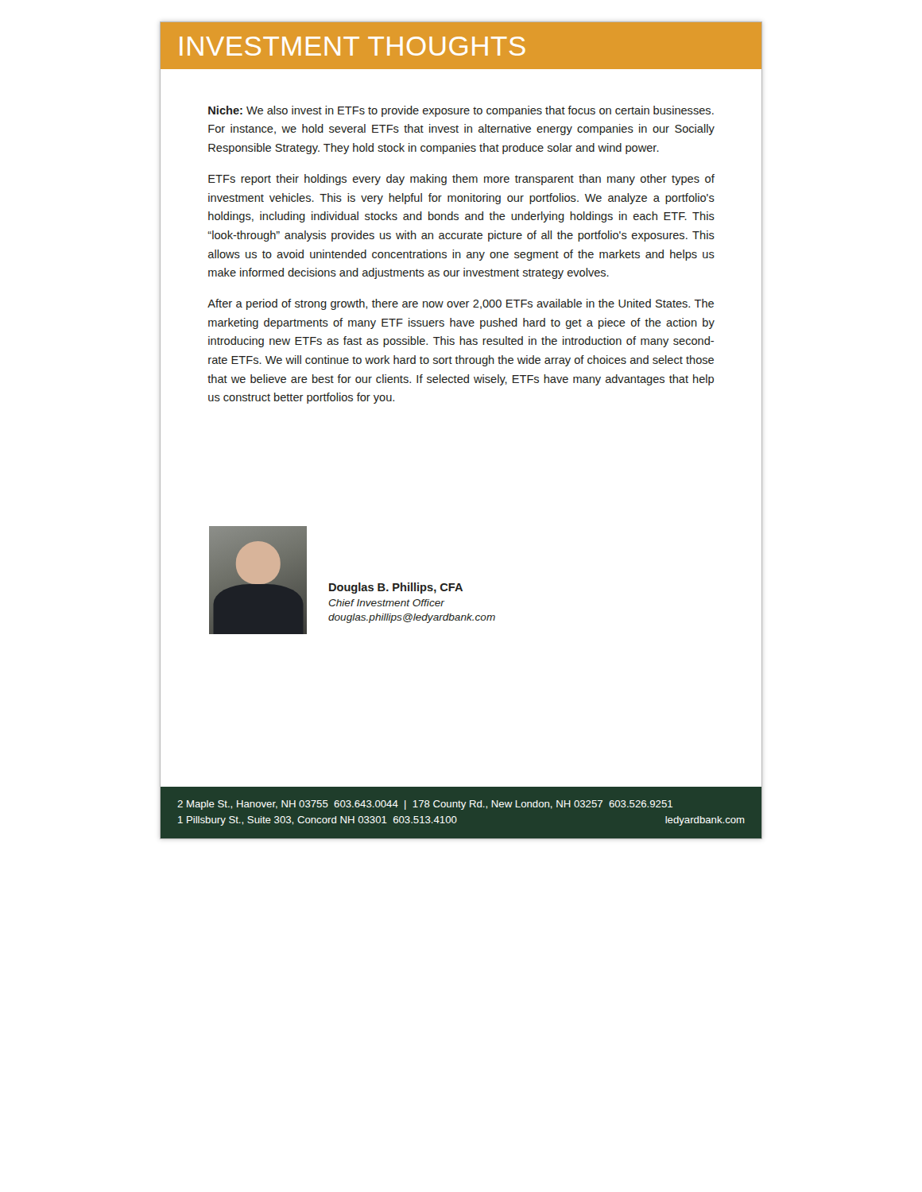Investment Thoughts
Niche: We also invest in ETFs to provide exposure to companies that focus on certain businesses. For instance, we hold several ETFs that invest in alternative energy companies in our Socially Responsible Strategy. They hold stock in companies that produce solar and wind power.
ETFs report their holdings every day making them more transparent than many other types of investment vehicles. This is very helpful for monitoring our portfolios. We analyze a portfolio's holdings, including individual stocks and bonds and the underlying holdings in each ETF. This “look-through” analysis provides us with an accurate picture of all the portfolio's exposures. This allows us to avoid unintended concentrations in any one segment of the markets and helps us make informed decisions and adjustments as our investment strategy evolves.
After a period of strong growth, there are now over 2,000 ETFs available in the United States. The marketing departments of many ETF issuers have pushed hard to get a piece of the action by introducing new ETFs as fast as possible. This has resulted in the introduction of many second-rate ETFs. We will continue to work hard to sort through the wide array of choices and select those that we believe are best for our clients. If selected wisely, ETFs have many advantages that help us construct better portfolios for you.
Douglas B. Phillips, CFA
Chief Investment Officer
douglas.phillips@ledyardbank.com
2 Maple St., Hanover, NH 03755 603.643.0044 | 178 County Rd., New London, NH 03257 603.526.9251
1 Pillsbury St., Suite 303, Concord NH 03301 603.513.4100
ledyardbank.com